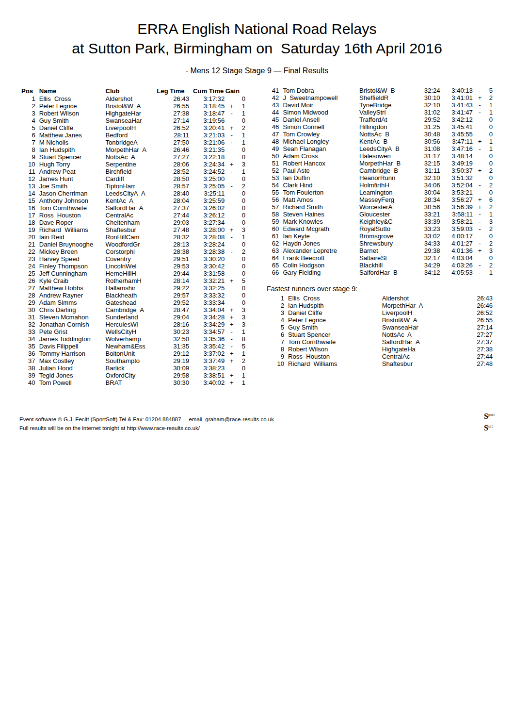ERRA English National Road Relays
at Sutton Park, Birmingham on Saturday 16th April 2016
- Mens 12 Stage Stage 9 — Final Results
| Pos | Name | Club | Leg Time | Cum Time Gain |
| --- | --- | --- | --- | --- |
| 1 | Ellis Cross | Aldershot | 26:43 | 3:17:32 | | 0 |
| 2 | Peter Legrice | Bristol&W A | 26:55 | 3:18:45 | + | 1 |
| 3 | Robert Wilson | HighgateHar | 27:38 | 3:18:47 | - | 1 |
| 4 | Guy Smith | SwanseaHar | 27:14 | 3:19:56 | | 0 |
| 5 | Daniel Cliffe | LiverpoolH | 26:52 | 3:20:41 | + | 2 |
| 6 | Matthew Janes | Bedford | 28:11 | 3:21:03 | - | 1 |
| 7 | M Nicholls | TonbridgeA | 27:50 | 3:21:06 | - | 1 |
| 8 | Ian Hudspith | MorpethHar A | 26:46 | 3:21:35 | | 0 |
| 9 | Stuart Spencer | NottsAc A | 27:27 | 3:22:18 | | 0 |
| 10 | Hugh Torry | Serpentine | 28:06 | 3:24:34 | + | 3 |
| 11 | Andrew Peat | Birchfield | 28:52 | 3:24:52 | - | 1 |
| 12 | James Hunt | Cardiff | 28:50 | 3:25:00 | | 0 |
| 13 | Joe Smith | TiptonHarr | 28:57 | 3:25:05 | - | 2 |
| 14 | Jason Cherriman | LeedsCityA A | 28:40 | 3:25:11 | | 0 |
| 15 | Anthony Johnson | KentAc A | 28:04 | 3:25:59 | | 0 |
| 16 | Tom Cornthwaite | SalfordHar A | 27:37 | 3:26:02 | | 0 |
| 17 | Ross Houston | CentralAc | 27:44 | 3:26:12 | | 0 |
| 18 | Dave Roper | Cheltenham | 29:03 | 3:27:34 | | 0 |
| 19 | Richard Williams | Shaftesbur | 27:48 | 3:28:00 | + | 3 |
| 20 | Iain Reid | RonHillCam | 28:32 | 3:28:08 | - | 1 |
| 21 | Daniel Bruynooghe | WoodfordGr | 28:13 | 3:28:24 | | 0 |
| 22 | Mickey Breen | Corstorphi | 28:38 | 3:28:38 | - | 2 |
| 23 | Harvey Speed | Coventry | 29:51 | 3:30:20 | | 0 |
| 24 | Finley Thompson | LincolnWel | 29:53 | 3:30:42 | | 0 |
| 25 | Jeff Cunningham | HerneHillH | 29:44 | 3:31:58 | | 0 |
| 26 | Kyle Craib | RotherhamH | 28:14 | 3:32:21 | + | 5 |
| 27 | Matthew Hobbs | Hallamshir | 29:22 | 3:32:25 | | 0 |
| 28 | Andrew Rayner | Blackheath | 29:57 | 3:33:32 | | 0 |
| 29 | Adam Simms | Gateshead | 29:52 | 3:33:34 | | 0 |
| 30 | Chris Darling | Cambridge A | 28:47 | 3:34:04 | + | 3 |
| 31 | Steven Mcmahon | Sunderland | 29:04 | 3:34:28 | + | 3 |
| 32 | Jonathan Cornish | HerculesWi | 28:16 | 3:34:29 | + | 3 |
| 33 | Pete Grist | WellsCityH | 30:23 | 3:34:57 | - | 1 |
| 34 | James Toddington | Wolverhamp | 32:50 | 3:35:36 | - | 8 |
| 35 | Davis Filippell | Newham&Ess | 31:35 | 3:35:42 | - | 5 |
| 36 | Tommy Harrison | BoltonUnit | 29:12 | 3:37:02 | + | 1 |
| 37 | Max Costley | Southampto | 29:19 | 3:37:49 | + | 2 |
| 38 | Julian Hood | Barlick | 30:09 | 3:38:23 | | 0 |
| 39 | Tegid Jones | OxfordCity | 29:58 | 3:38:51 | + | 1 |
| 40 | Tom Powell | BRAT | 30:30 | 3:40:02 | + | 1 |
| 41 | Tom Dobra | Bristol&W B | 32:24 | 3:40:13 | - | 5 |
| 42 | J Sweetnampowell | SheffieldR | 30:10 | 3:41:01 | + | 2 |
| 43 | David Moir | TyneBridge | 32:10 | 3:41:43 | - | 1 |
| 44 | Simon Midwood | ValleyStri | 31:02 | 3:41:47 | - | 1 |
| 45 | Daniel Ansell | TraffordAt | 29:52 | 3:42:12 | | 0 |
| 46 | Simon Connell | Hillingdon | 31:25 | 3:45:41 | | 0 |
| 47 | Tom Crowley | NottsAc B | 30:48 | 3:45:55 | | 0 |
| 48 | Michael Longley | KentAc B | 30:56 | 3:47:11 | + | 1 |
| 49 | Sean Flanagan | LeedsCityA B | 31:08 | 3:47:16 | - | 1 |
| 50 | Adam Cross | Halesowen | 31:17 | 3:48:14 | | 0 |
| 51 | Robert Hancox | MorpethHar B | 32:15 | 3:49:19 | | 0 |
| 52 | Paul Aste | Cambridge B | 31:11 | 3:50:37 | + | 2 |
| 53 | Ian Duffin | HeanorRunn | 32:10 | 3:51:32 | | 0 |
| 54 | Clark Hind | HolmfirthH | 34:06 | 3:52:04 | - | 2 |
| 55 | Tom Foulerton | Leamington | 30:04 | 3:53:21 | | 0 |
| 56 | Matt Amos | MasseyFerg | 28:34 | 3:56:27 | + | 6 |
| 57 | Richard Smith | WorcesterA | 30:56 | 3:56:39 | + | 2 |
| 58 | Steven Haines | Gloucester | 33:21 | 3:58:11 | - | 1 |
| 59 | Mark Knowles | Keighley&C | 33:39 | 3:58:21 | - | 3 |
| 60 | Edward Mcgrath | RoyalSutto | 33:23 | 3:59:03 | - | 2 |
| 61 | Ian Keyte | Bromsgrove | 33:02 | 4:00:17 | | 0 |
| 62 | Haydn Jones | Shrewsbury | 34:33 | 4:01:27 | - | 2 |
| 63 | Alexander Lepretre | Barnet | 29:38 | 4:01:36 | + | 3 |
| 64 | Frank Beecroft | SaltaireSt | 32:17 | 4:03:04 | | 0 |
| 65 | Colin Hodgson | Blackhill | 34:29 | 4:03:26 | - | 2 |
| 66 | Gary Fielding | SalfordHar B | 34:12 | 4:05:53 | - | 1 |
Fastest runners over stage 9:
| 1 | Ellis Cross | Aldershot | 26:43 |
| 2 | Ian Hudspith | MorpethHar A | 26:46 |
| 3 | Daniel Cliffe | LiverpoolH | 26:52 |
| 4 | Peter Legrice | Bristol&W A | 26:55 |
| 5 | Guy Smith | SwanseaHar | 27:14 |
| 6 | Stuart Spencer | NottsAc A | 27:27 |
| 7 | Tom Cornthwaite | SalfordHar A | 27:37 |
| 8 | Robert Wilson | HighgateHa | 27:38 |
| 9 | Ross Houston | CentralAc | 27:44 |
| 10 | Richard Williams | Shaftesbur | 27:48 |
Sport
Soft
Event software © G.J. Fecitt (SportSoft) Tel & Fax: 01204 884887 email graham@race-results.co.uk
Full results will be on the internet tonight at http://www.race-results.co.uk/